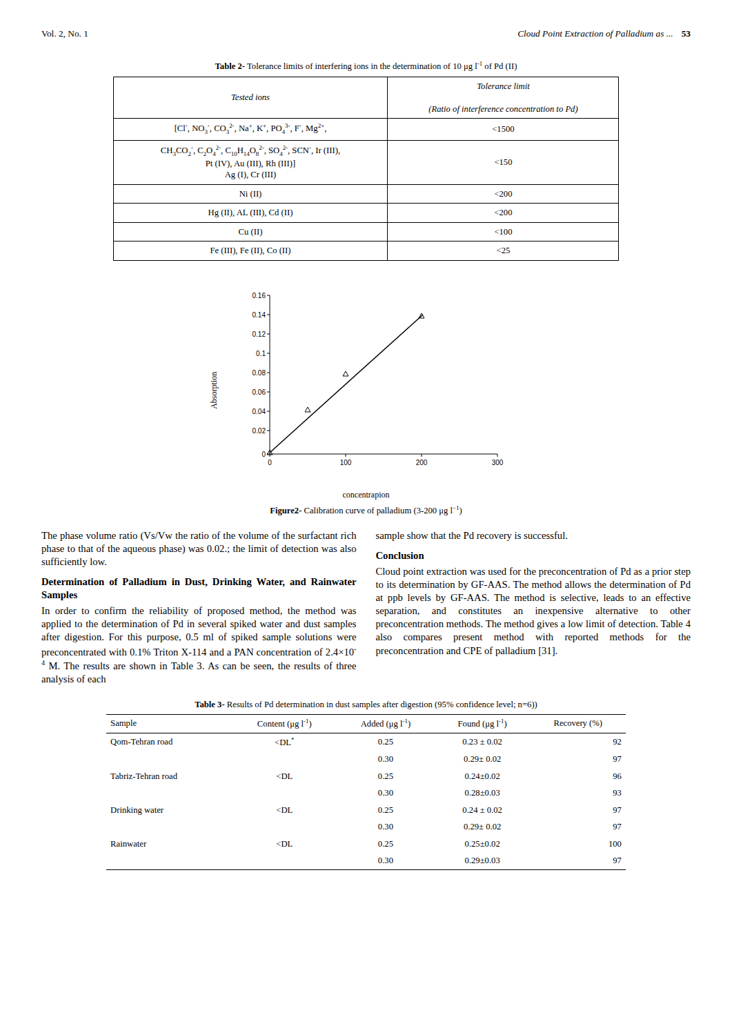Vol. 2, No. 1
Cloud Point Extraction of Palladium as ... 53
Table 2- Tolerance limits of interfering ions in the determination of 10 μg l-1 of Pd (II)
| Tested ions | Tolerance limit (Ratio of interference concentration to Pd) |
| [Cl - , NO 3 - , CO 3 2- , Na + , K + , PO 4 3- , F - , Mg 2+ , | <1500 |
| CH 3 CO 2 - , C 2 O 4 2- , C 10 H 14 O 8 2- , SO 4 2- , SCN - , Ir (III), Pt (IV), Au (III), Rh (III)] Ag (I), Cr (III) | <150 |
| Ni (II) | <200 |
| Hg (II), AL (III), Cd (II) | <200 |
| Cu (II) | <100 |
| Fe (III), Fe (II), Co (II) | <25 |
0.16 0.14 0.12 0.1 0.08 0.06 0.04 0.02 0 0 100 200 300
Absorption
concentrapion
Figure2- Calibration curve of palladium (3-200 μg l−1)
The phase volume ratio (Vs/Vw the ratio of the volume of the surfactant rich phase to that of the aqueous phase) was 0.02.; the limit of detection was also sufficiently low.
Determination of Palladium in Dust, Drinking Water, and Rainwater Samples
In order to confirm the reliability of proposed method, the method was applied to the determination of Pd in several spiked water and dust samples after digestion. For this purpose, 0.5 ml of spiked sample solutions were preconcentrated with 0.1% Triton X-114 and a PAN concentration of 2.4×10-4 M. The results are shown in Table 3. As can be seen, the results of three analysis of each
sample show that the Pd recovery is successful.
Conclusion
Cloud point extraction was used for the preconcentration of Pd as a prior step to its determination by GF-AAS. The method allows the determination of Pd at ppb levels by GF-AAS. The method is selective, leads to an effective separation, and constitutes an inexpensive alternative to other preconcentration methods. The method gives a low limit of detection. Table 4 also compares present method with reported methods for the preconcentration and CPE of palladium [31].
Table 3- Results of Pd determination in dust samples after digestion (95% confidence level; n=6))
| Sample | Content (μg l -1 ) | Added (μg l -1 ) | Found (μg l -1 ) | Recovery (%) |
| Qom-Tehran road | <DL * | 0.25 | 0.23 ± 0.02 | 92 |
| | | 0.30 | 0.29± 0.02 | 97 |
| Tabriz-Tehran road | <DL | 0.25 | 0.24±0.02 | 96 |
| | | 0.30 | 0.28±0.03 | 93 |
| Drinking water | <DL | 0.25 | 0.24 ± 0.02 | 97 |
| | | 0.30 | 0.29± 0.02 | 97 |
| Rainwater | <DL | 0.25 | 0.25±0.02 | 100 |
| | | 0.30 | 0.29±0.03 | 97 |